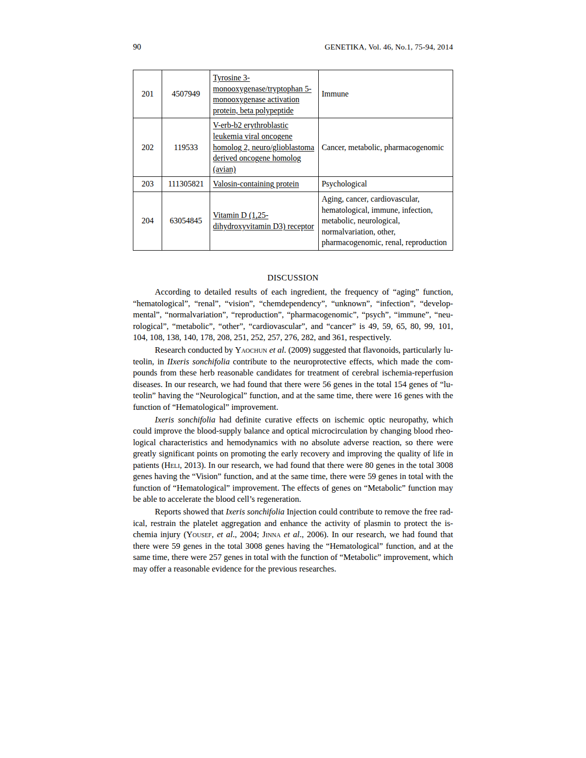90 GENETIKA, Vol. 46, No.1, 75-94, 2014
| 201 | 4507949 | Tyrosine 3-monooxygenase/tryptophan 5-monooxygenase activation protein, beta polypeptide | Immune |
| 202 | 119533 | V-erb-b2 erythroblastic leukemia viral oncogene homolog 2, neuro/glioblastoma derived oncogene homolog (avian) | Cancer, metabolic, pharmacogenomic |
| 203 | 111305821 | Valosin-containing protein | Psychological |
| 204 | 63054845 | Vitamin D (1,25-dihydroxyvitamin D3) receptor | Aging, cancer, cardiovascular, hematological, immune, infection, metabolic, neurological, normalvariation, other, pharmacogenomic, renal, reproduction |
DISCUSSION
According to detailed results of each ingredient, the frequency of “aging” function, “hematological”, “renal”, “vision”, “chemdependency”, “unknown”, “infection”, “developmental”, “normalvariation”, “reproduction”, “pharmacogenomic”, “psych”, “immune”, “neurological”, “metabolic”, “other”, “cardiovascular”, and “cancer” is 49, 59, 65, 80, 99, 101, 104, 108, 138, 140, 178, 208, 251, 252, 257, 276, 282, and 361, respectively.
Research conducted by Yaochun et al. (2009) suggested that flavonoids, particularly luteolin, in IIxeris sonchifolia contribute to the neuroprotective effects, which made the compounds from these herb reasonable candidates for treatment of cerebral ischemia-reperfusion diseases. In our research, we had found that there were 56 genes in the total 154 genes of “luteolin” having the “Neurological” function, and at the same time, there were 16 genes with the function of “Hematological” improvement.
Ixeris sonchifolia had definite curative effects on ischemic optic neuropathy, which could improve the blood-supply balance and optical microcirculation by changing blood rheological characteristics and hemodynamics with no absolute adverse reaction, so there were greatly significant points on promoting the early recovery and improving the quality of life in patients (Heli, 2013). In our research, we had found that there were 80 genes in the total 3008 genes having the “Vision” function, and at the same time, there were 59 genes in total with the function of “Hematological” improvement. The effects of genes on “Metabolic” function may be able to accelerate the blood cell’s regeneration.
Reports showed that Ixeris sonchifolia Injection could contribute to remove the free radical, restrain the platelet aggregation and enhance the activity of plasmin to protect the ischemia injury (Yousef, et al., 2004; Jinna et al., 2006). In our research, we had found that there were 59 genes in the total 3008 genes having the “Hematological” function, and at the same time, there were 257 genes in total with the function of “Metabolic” improvement, which may offer a reasonable evidence for the previous researches.